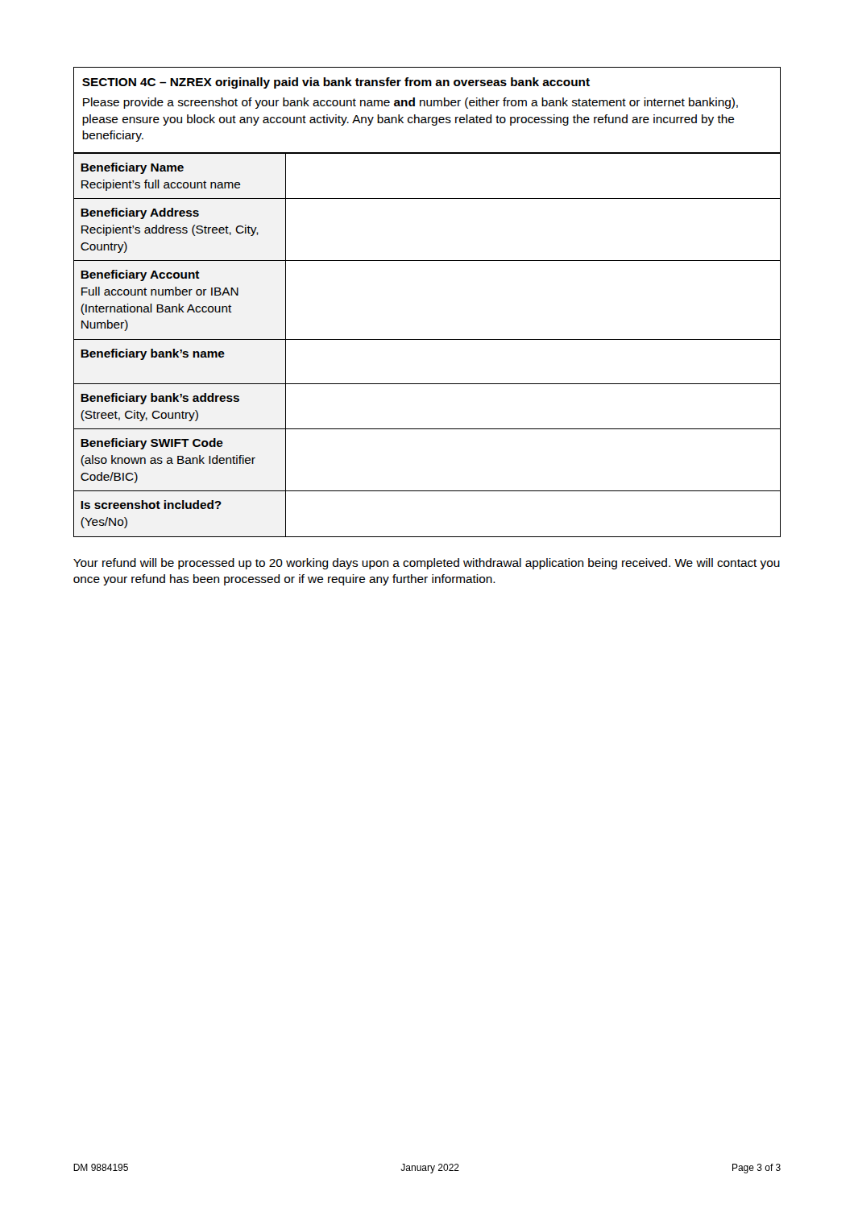SECTION 4C – NZREX originally paid via bank transfer from an overseas bank account
Please provide a screenshot of your bank account name and number (either from a bank statement or internet banking), please ensure you block out any account activity. Any bank charges related to processing the refund are incurred by the beneficiary.
| Beneficiary Name Recipient’s full account name | |
| Beneficiary Address Recipient’s address (Street, City, Country) | |
| Beneficiary Account Full account number or IBAN (International Bank Account Number) | |
| Beneficiary bank’s name | |
| Beneficiary bank’s address (Street, City, Country) | |
| Beneficiary SWIFT Code (also known as a Bank Identifier Code/BIC) | |
| Is screenshot included? (Yes/No) | |
Your refund will be processed up to 20 working days upon a completed withdrawal application being received. We will contact you once your refund has been processed or if we require any further information.
DM 9884195 January 2022 Page 3 of 3